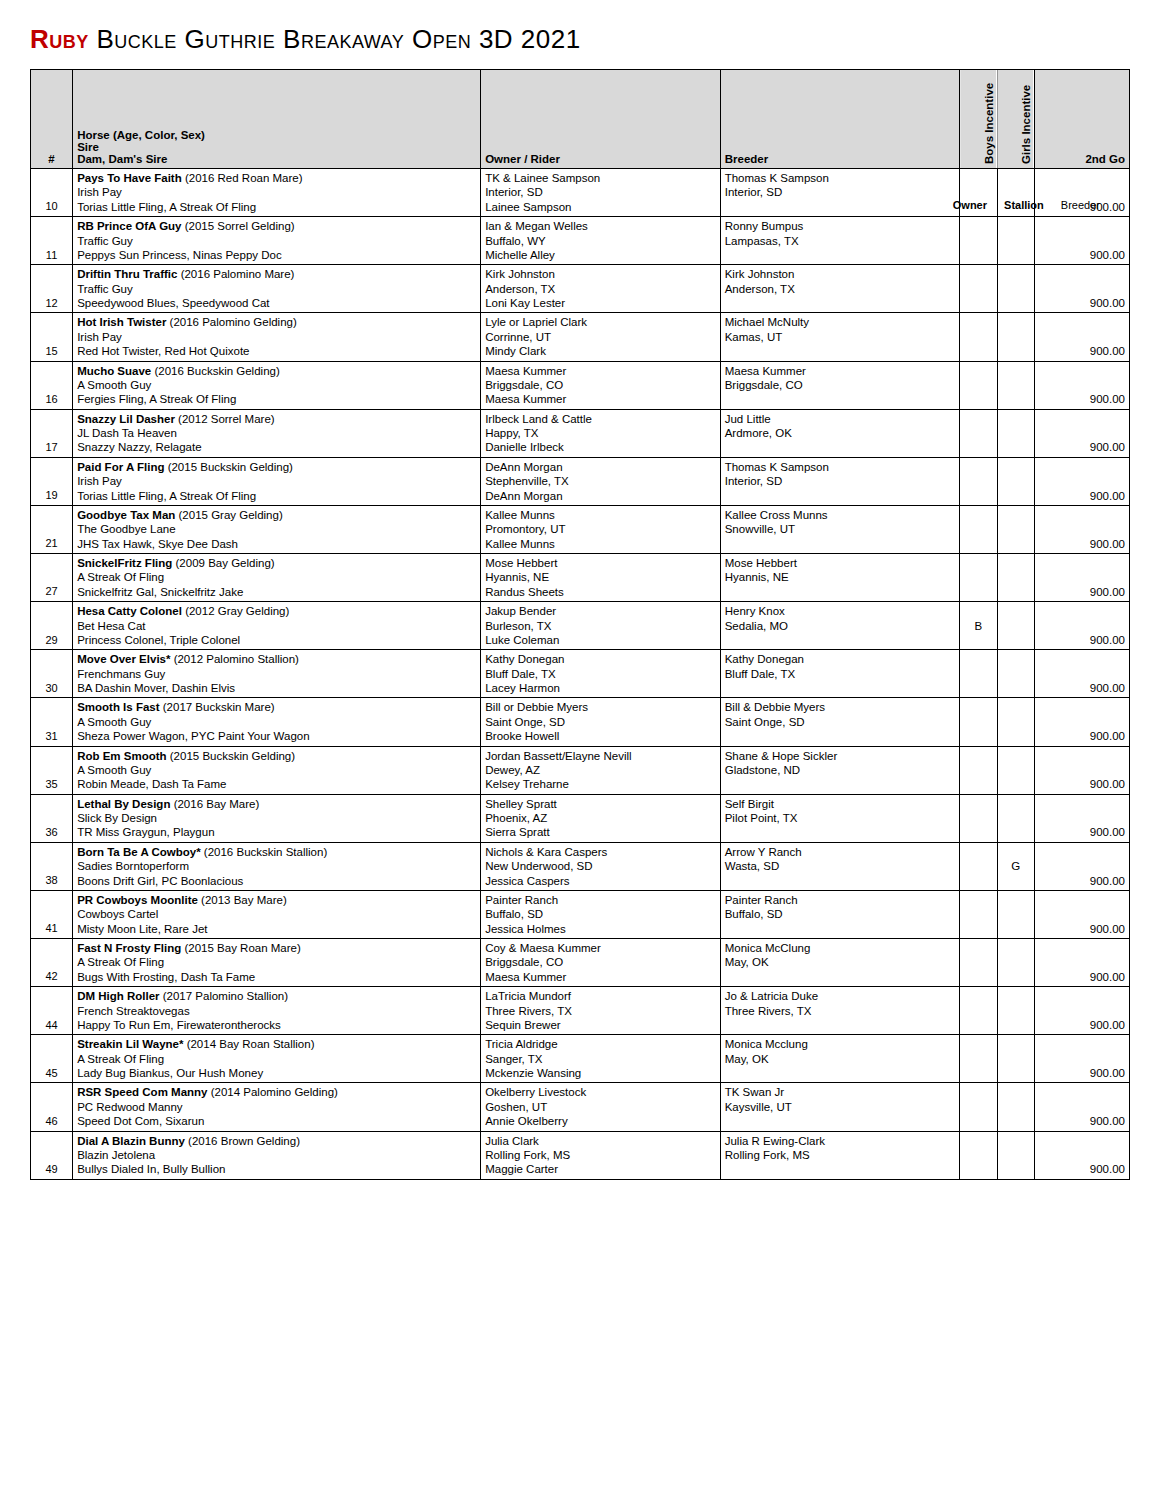Ruby Buckle Guthrie Breakaway Open 3D 2021
Owner Stallion Breeder
| # | Horse (Age, Color, Sex) Sire Dam, Dam's Sire | Owner / Rider | Breeder | Boys Incentive | Girls Incentive | 2nd Go |
| --- | --- | --- | --- | --- | --- | --- |
| 10 | Pays To Have Faith (2016 Red Roan Mare) Irish Pay Torias Little Fling, A Streak Of Fling | TK & Lainee Sampson Interior, SD Lainee Sampson | Thomas K Sampson Interior, SD | | | 900.00 |
| 11 | RB Prince OfA Guy (2015 Sorrel Gelding) Traffic Guy Peppys Sun Princess, Ninas Peppy Doc | Ian & Megan Welles Buffalo, WY Michelle Alley | Ronny Bumpus Lampasas, TX | | | 900.00 |
| 12 | Driftin Thru Traffic (2016 Palomino Mare) Traffic Guy Speedywood Blues, Speedywood Cat | Kirk Johnston Anderson, TX Loni Kay Lester | Kirk Johnston Anderson, TX | | | 900.00 |
| 15 | Hot Irish Twister (2016 Palomino Gelding) Irish Pay Red Hot Twister, Red Hot Quixote | Lyle or Lapriel Clark Corrinne, UT Mindy Clark | Michael McNulty Kamas, UT | | | 900.00 |
| 16 | Mucho Suave (2016 Buckskin Gelding) A Smooth Guy Fergies Fling, A Streak Of Fling | Maesa Kummer Briggsdale, CO Maesa Kummer | Maesa Kummer Briggsdale, CO | | | 900.00 |
| 17 | Snazzy Lil Dasher (2012 Sorrel Mare) JL Dash Ta Heaven Snazzy Nazzy, Relagate | Irlbeck Land & Cattle Happy, TX Danielle Irlbeck | Jud Little Ardmore, OK | | | 900.00 |
| 19 | Paid For A Fling (2015 Buckskin Gelding) Irish Pay Torias Little Fling, A Streak Of Fling | DeAnn Morgan Stephenville, TX DeAnn Morgan | Thomas K Sampson Interior, SD | | | 900.00 |
| 21 | Goodbye Tax Man (2015 Gray Gelding) The Goodbye Lane JHS Tax Hawk, Skye Dee Dash | Kallee Munns Promontory, UT Kallee Munns | Kallee Cross Munns Snowville, UT | | | 900.00 |
| 27 | SnickelFritz Fling (2009 Bay Gelding) A Streak Of Fling Snickelfritz Gal, Snickelfritz Jake | Mose Hebbert Hyannis, NE Randus Sheets | Mose Hebbert Hyannis, NE | | | 900.00 |
| 29 | Hesa Catty Colonel (2012 Gray Gelding) Bet Hesa Cat Princess Colonel, Triple Colonel | Jakup Bender Burleson, TX Luke Coleman | Henry Knox Sedalia, MO | B | | 900.00 |
| 30 | Move Over Elvis* (2012 Palomino Stallion) Frenchmans Guy BA Dashin Mover, Dashin Elvis | Kathy Donegan Bluff Dale, TX Lacey Harmon | Kathy Donegan Bluff Dale, TX | | | 900.00 |
| 31 | Smooth Is Fast (2017 Buckskin Mare) A Smooth Guy Sheza Power Wagon, PYC Paint Your Wagon | Bill or Debbie Myers Saint Onge, SD Brooke Howell | Bill & Debbie Myers Saint Onge, SD | | | 900.00 |
| 35 | Rob Em Smooth (2015 Buckskin Gelding) A Smooth Guy Robin Meade, Dash Ta Fame | Jordan Bassett/Elayne Nevill Dewey, AZ Kelsey Treharne | Shane & Hope Sickler Gladstone, ND | | | 900.00 |
| 36 | Lethal By Design (2016 Bay Mare) Slick By Design TR Miss Graygun, Playgun | Shelley Spratt Phoenix, AZ Sierra Spratt | Self Birgit Pilot Point, TX | | | 900.00 |
| 38 | Born Ta Be A Cowboy* (2016 Buckskin Stallion) Sadies Borntoperform Boons Drift Girl, PC Boonlacious | Nichols & Kara Caspers New Underwood, SD Jessica Caspers | Arrow Y Ranch Wasta, SD | | G | 900.00 |
| 41 | PR Cowboys Moonlite (2013 Bay Mare) Cowboys Cartel Misty Moon Lite, Rare Jet | Painter Ranch Buffalo, SD Jessica Holmes | Painter Ranch Buffalo, SD | | | 900.00 |
| 42 | Fast N Frosty Fling (2015 Bay Roan Mare) A Streak Of Fling Bugs With Frosting, Dash Ta Fame | Coy & Maesa Kummer Briggsdale, CO Maesa Kummer | Monica McClung May, OK | | | 900.00 |
| 44 | DM High Roller (2017 Palomino Stallion) French Streaktovegas Happy To Run Em, Firewaterontherocks | LaTricia Mundorf Three Rivers, TX Sequin Brewer | Jo & Latricia Duke Three Rivers, TX | | | 900.00 |
| 45 | Streakin Lil Wayne* (2014 Bay Roan Stallion) A Streak Of Fling Lady Bug Biankus, Our Hush Money | Tricia Aldridge Sanger, TX Mckenzie Wansing | Monica Mcclung May, OK | | | 900.00 |
| 46 | RSR Speed Com Manny (2014 Palomino Gelding) PC Redwood Manny Speed Dot Com, Sixarun | Okelberry Livestock Goshen, UT Annie Okelberry | TK Swan Jr Kaysville, UT | | | 900.00 |
| 49 | Dial A Blazin Bunny (2016 Brown Gelding) Blazin Jetolena Bullys Dialed In, Bully Bullion | Julia Clark Rolling Fork, MS Maggie Carter | Julia R Ewing-Clark Rolling Fork, MS | | | 900.00 |